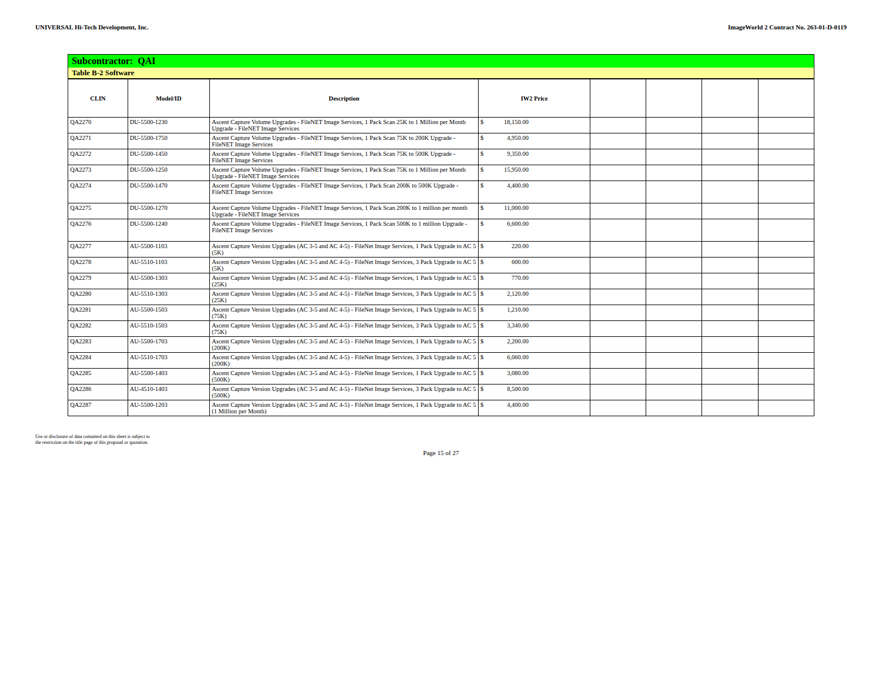UNIVERSAL Hi-Tech Development, Inc.
ImageWorld 2 Contract No. 263-01-D-0119
Subcontractor: QAI
Table B-2 Software
| CLIN | Model/ID | Description | IW2 Price | | | | |
| --- | --- | --- | --- | --- | --- | --- | --- |
| QA2270 | DU-5500-1230 | Ascent Capture Volume Upgrades - FileNET Image Services, 1 Pack Scan 25K to 1 Million per Month Upgrade - FileNET Image Services | $ 18,150.00 | | | | |
| QA2271 | DU-5500-1750 | Ascent Capture Volume Upgrades - FileNET Image Services, 1 Pack Scan 75K to 200K Upgrade - FileNET Image Services | $ 4,950.00 | | | | |
| QA2272 | DU-5500-1450 | Ascent Capture Volume Upgrades - FileNET Image Services, 1 Pack Scan 75K to 500K Upgrade - FileNET Image Services | $ 9,350.00 | | | | |
| QA2273 | DU-5500-1250 | Ascent Capture Volume Upgrades - FileNET Image Services, 1 Pack Scan 75K to 1 Million per Month Upgrade - FileNET Image Services | $ 15,950.00 | | | | |
| QA2274 | DU-5500-1470 | Ascent Capture Volume Upgrades - FileNET Image Services, 1 Pack Scan 200K to 500K Upgrade - FileNET Image Services | $ 4,400.00 | | | | |
| QA2275 | DU-5500-1270 | Ascent Capture Volume Upgrades - FileNET Image Services, 1 Pack Scan 200K to 1 million per month Upgrade - FileNET Image Services | $ 11,000.00 | | | | |
| QA2276 | DU-5500-1240 | Ascent Capture Volume Upgrades - FileNET Image Services, 1 Pack Scan 500K to 1 million Upgrade - FileNET Image Services | $ 6,600.00 | | | | |
| QA2277 | AU-5500-1103 | Ascent Capture Version Upgrades (AC 3-5 and AC 4-5) - FileNet Image Services, 1 Pack Upgrade to AC 5 (5K) | $ 220.00 | | | | |
| QA2278 | AU-5510-1103 | Ascent Capture Version Upgrades (AC 3-5 and AC 4-5) - FileNet Image Services, 3 Pack Upgrade to AC 5 (5K) | $ 600.00 | | | | |
| QA2279 | AU-5500-1303 | Ascent Capture Version Upgrades (AC 3-5 and AC 4-5) - FileNet Image Services, 1 Pack Upgrade to AC 5 (25K) | $ 770.00 | | | | |
| QA2280 | AU-5510-1303 | Ascent Capture Version Upgrades (AC 3-5 and AC 4-5) - FileNet Image Services, 3 Pack Upgrade to AC 5 (25K) | $ 2,120.00 | | | | |
| QA2281 | AU-5500-1503 | Ascent Capture Version Upgrades (AC 3-5 and AC 4-5) - FileNet Image Services, 1 Pack Upgrade to AC 5 (75K) | $ 1,210.00 | | | | |
| QA2282 | AU-5510-1503 | Ascent Capture Version Upgrades (AC 3-5 and AC 4-5) - FileNet Image Services, 3 Pack Upgrade to AC 5 (75K) | $ 3,340.00 | | | | |
| QA2283 | AU-5500-1703 | Ascent Capture Version Upgrades (AC 3-5 and AC 4-5) - FileNet Image Services, 1 Pack Upgrade to AC 5 (200K) | $ 2,200.00 | | | | |
| QA2284 | AU-5510-1703 | Ascent Capture Version Upgrades (AC 3-5 and AC 4-5) - FileNet Image Services, 3 Pack Upgrade to AC 5 (200K) | $ 6,060.00 | | | | |
| QA2285 | AU-5500-1403 | Ascent Capture Version Upgrades (AC 3-5 and AC 4-5) - FileNet Image Services, 1 Pack Upgrade to AC 5 (500K) | $ 3,080.00 | | | | |
| QA2286 | AU-4510-1403 | Ascent Capture Version Upgrades (AC 3-5 and AC 4-5) - FileNet Image Services, 3 Pack Upgrade to AC 5 (500K) | $ 8,500.00 | | | | |
| QA2287 | AU-5500-1203 | Ascent Capture Version Upgrades (AC 3-5 and AC 4-5) - FileNet Image Services, 1 Pack Upgrade to AC 5 (1 Million per Month) | $ 4,400.00 | | | | |
Use or disclosure of data contained on this sheet is subject to
the restriction on the title page of this proposal or quotation.
Page 15 of 27